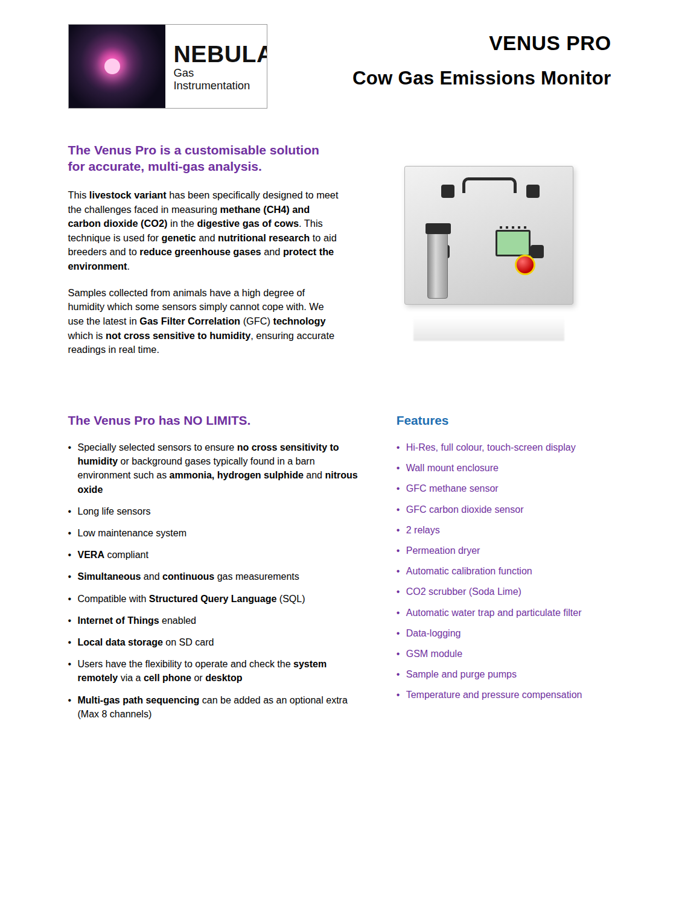NEBULA
Gas
Instrumentation
VENUS PRO
Cow Gas Emissions Monitor
The Venus Pro is a customisable solution for accurate, multi-gas analysis.
This livestock variant has been specifically designed to meet the challenges faced in measuring methane (CH4) and carbon dioxide (CO2) in the digestive gas of cows. This technique is used for genetic and nutritional research to aid breeders and to reduce greenhouse gases and protect the environment.
Samples collected from animals have a high degree of humidity which some sensors simply cannot cope with. We use the latest in Gas Filter Correlation (GFC) technology which is not cross sensitive to humidity, ensuring accurate readings in real time.
The Venus Pro has NO LIMITS.
Specially selected sensors to ensure no cross sensitivity to humidity or background gases typically found in a barn environment such as ammonia, hydrogen sulphide and nitrous oxide
Long life sensors
Low maintenance system
VERA compliant
Simultaneous and continuous gas measurements
Compatible with Structured Query Language (SQL)
Internet of Things enabled
Local data storage on SD card
Users have the flexibility to operate and check the system remotely via a cell phone or desktop
Multi-gas path sequencing can be added as an optional extra (Max 8 channels)
Features
Hi-Res, full colour, touch-screen display
Wall mount enclosure
GFC methane sensor
GFC carbon dioxide sensor
2 relays
Permeation dryer
Automatic calibration function
CO2 scrubber (Soda Lime)
Automatic water trap and particulate filter
Data-logging
GSM module
Sample and purge pumps
Temperature and pressure compensation